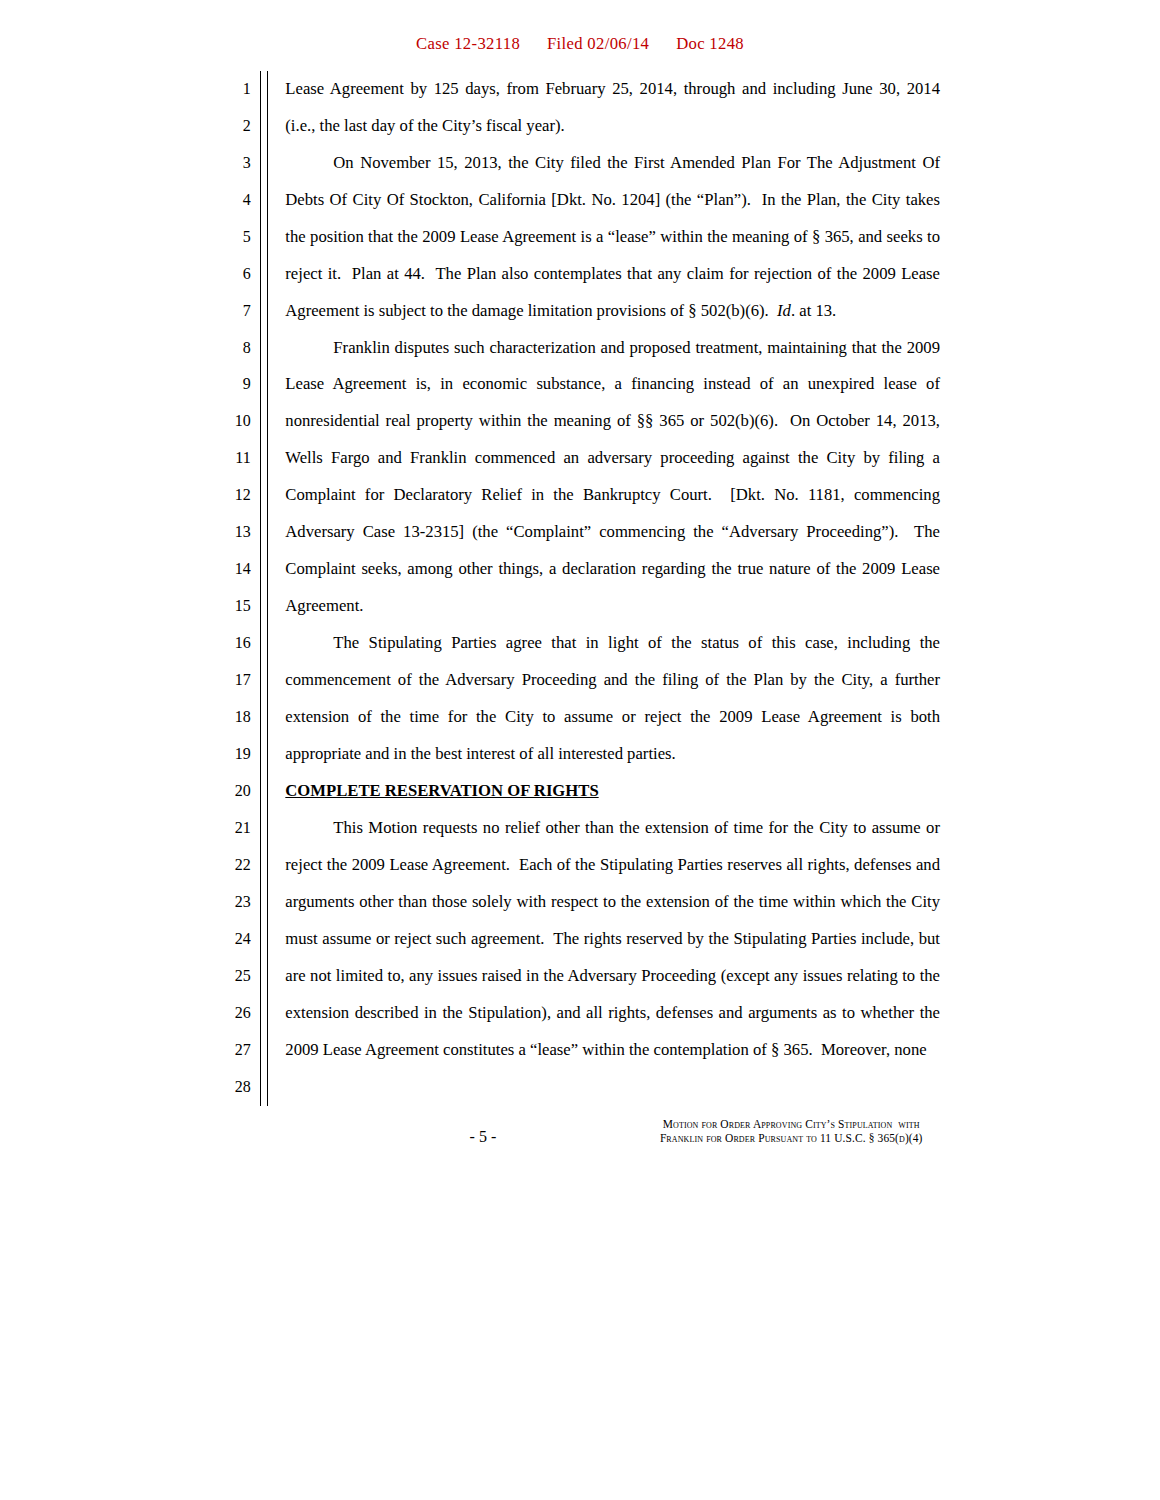Case 12-32118 Filed 02/06/14 Doc 1248
1
2
3
4
5
6
7
8
9
10
11
12
13
14
15
16
17
18
19
20
21
22
23
24
25
26
27
28
Lease Agreement by 125 days, from February 25, 2014, through and including June 30, 2014 (i.e., the last day of the City’s fiscal year).
On November 15, 2013, the City filed the First Amended Plan For The Adjustment Of Debts Of City Of Stockton, California [Dkt. No. 1204] (the “Plan”). In the Plan, the City takes the position that the 2009 Lease Agreement is a “lease” within the meaning of § 365, and seeks to reject it. Plan at 44. The Plan also contemplates that any claim for rejection of the 2009 Lease Agreement is subject to the damage limitation provisions of § 502(b)(6). Id. at 13.
Franklin disputes such characterization and proposed treatment, maintaining that the 2009 Lease Agreement is, in economic substance, a financing instead of an unexpired lease of nonresidential real property within the meaning of §§ 365 or 502(b)(6). On October 14, 2013, Wells Fargo and Franklin commenced an adversary proceeding against the City by filing a Complaint for Declaratory Relief in the Bankruptcy Court. [Dkt. No. 1181, commencing Adversary Case 13-2315] (the “Complaint” commencing the “Adversary Proceeding”). The Complaint seeks, among other things, a declaration regarding the true nature of the 2009 Lease Agreement.
The Stipulating Parties agree that in light of the status of this case, including the commencement of the Adversary Proceeding and the filing of the Plan by the City, a further extension of the time for the City to assume or reject the 2009 Lease Agreement is both appropriate and in the best interest of all interested parties.
COMPLETE RESERVATION OF RIGHTS
This Motion requests no relief other than the extension of time for the City to assume or reject the 2009 Lease Agreement. Each of the Stipulating Parties reserves all rights, defenses and arguments other than those solely with respect to the extension of the time within which the City must assume or reject such agreement. The rights reserved by the Stipulating Parties include, but are not limited to, any issues raised in the Adversary Proceeding (except any issues relating to the extension described in the Stipulation), and all rights, defenses and arguments as to whether the 2009 Lease Agreement constitutes a “lease” within the contemplation of § 365. Moreover, none
- 5 -
Motion for Order Approving City’s Stipulation with Franklin for Order Pursuant to 11 U.S.C. § 365(d)(4)